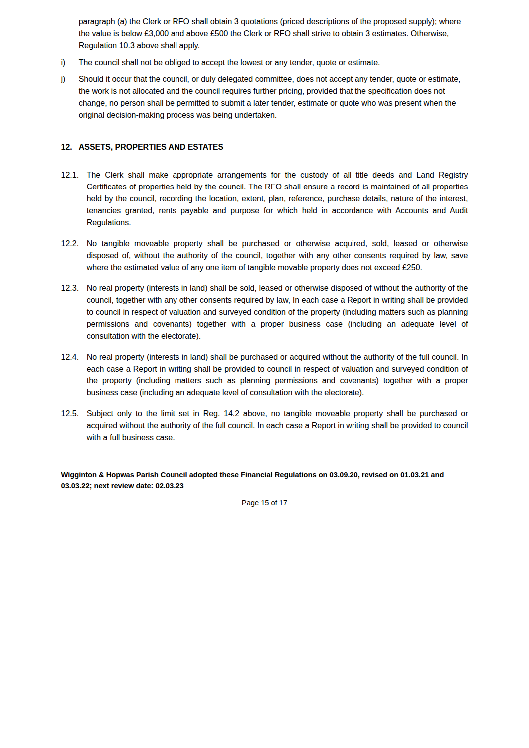paragraph (a) the Clerk or RFO shall obtain 3 quotations (priced descriptions of the proposed supply); where the value is below £3,000 and above £500 the Clerk or RFO shall strive to obtain 3 estimates. Otherwise, Regulation 10.3 above shall apply.
i) The council shall not be obliged to accept the lowest or any tender, quote or estimate.
j) Should it occur that the council, or duly delegated committee, does not accept any tender, quote or estimate, the work is not allocated and the council requires further pricing, provided that the specification does not change, no person shall be permitted to submit a later tender, estimate or quote who was present when the original decision-making process was being undertaken.
12. ASSETS, PROPERTIES AND ESTATES
12.1. The Clerk shall make appropriate arrangements for the custody of all title deeds and Land Registry Certificates of properties held by the council. The RFO shall ensure a record is maintained of all properties held by the council, recording the location, extent, plan, reference, purchase details, nature of the interest, tenancies granted, rents payable and purpose for which held in accordance with Accounts and Audit Regulations.
12.2. No tangible moveable property shall be purchased or otherwise acquired, sold, leased or otherwise disposed of, without the authority of the council, together with any other consents required by law, save where the estimated value of any one item of tangible movable property does not exceed £250.
12.3. No real property (interests in land) shall be sold, leased or otherwise disposed of without the authority of the council, together with any other consents required by law, In each case a Report in writing shall be provided to council in respect of valuation and surveyed condition of the property (including matters such as planning permissions and covenants) together with a proper business case (including an adequate level of consultation with the electorate).
12.4. No real property (interests in land) shall be purchased or acquired without the authority of the full council. In each case a Report in writing shall be provided to council in respect of valuation and surveyed condition of the property (including matters such as planning permissions and covenants) together with a proper business case (including an adequate level of consultation with the electorate).
12.5. Subject only to the limit set in Reg. 14.2 above, no tangible moveable property shall be purchased or acquired without the authority of the full council. In each case a Report in writing shall be provided to council with a full business case.
Wigginton & Hopwas Parish Council adopted these Financial Regulations on 03.09.20, revised on 01.03.21 and 03.03.22; next review date: 02.03.23
Page 15 of 17